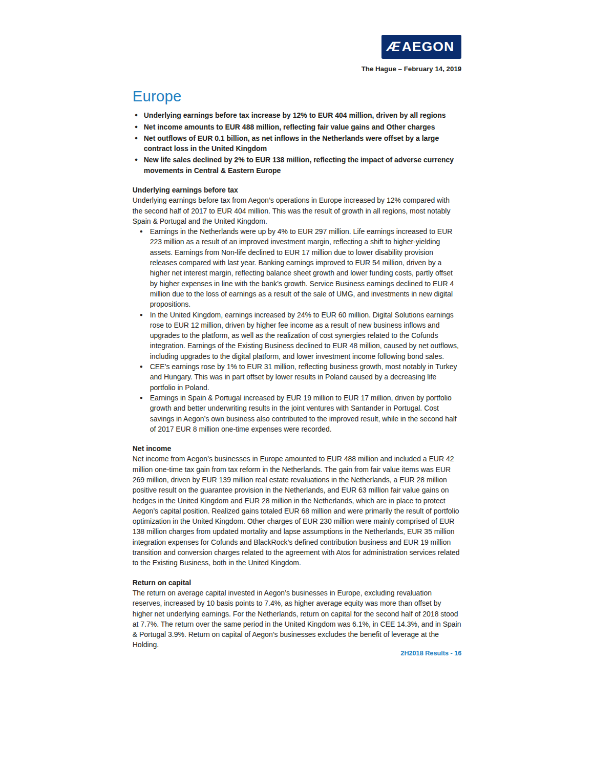ÆAEGON
The Hague – February 14, 2019
Europe
Underlying earnings before tax increase by 12% to EUR 404 million, driven by all regions
Net income amounts to EUR 488 million, reflecting fair value gains and Other charges
Net outflows of EUR 0.1 billion, as net inflows in the Netherlands were offset by a large contract loss in the United Kingdom
New life sales declined by 2% to EUR 138 million, reflecting the impact of adverse currency movements in Central & Eastern Europe
Underlying earnings before tax
Underlying earnings before tax from Aegon’s operations in Europe increased by 12% compared with the second half of 2017 to EUR 404 million. This was the result of growth in all regions, most notably Spain & Portugal and the United Kingdom.
Earnings in the Netherlands were up by 4% to EUR 297 million. Life earnings increased to EUR 223 million as a result of an improved investment margin, reflecting a shift to higher-yielding assets. Earnings from Non-life declined to EUR 17 million due to lower disability provision releases compared with last year. Banking earnings improved to EUR 54 million, driven by a higher net interest margin, reflecting balance sheet growth and lower funding costs, partly offset by higher expenses in line with the bank’s growth. Service Business earnings declined to EUR 4 million due to the loss of earnings as a result of the sale of UMG, and investments in new digital propositions.
In the United Kingdom, earnings increased by 24% to EUR 60 million. Digital Solutions earnings rose to EUR 12 million, driven by higher fee income as a result of new business inflows and upgrades to the platform, as well as the realization of cost synergies related to the Cofunds integration. Earnings of the Existing Business declined to EUR 48 million, caused by net outflows, including upgrades to the digital platform, and lower investment income following bond sales.
CEE’s earnings rose by 1% to EUR 31 million, reflecting business growth, most notably in Turkey and Hungary. This was in part offset by lower results in Poland caused by a decreasing life portfolio in Poland.
Earnings in Spain & Portugal increased by EUR 19 million to EUR 17 million, driven by portfolio growth and better underwriting results in the joint ventures with Santander in Portugal. Cost savings in Aegon’s own business also contributed to the improved result, while in the second half of 2017 EUR 8 million one-time expenses were recorded.
Net income
Net income from Aegon’s businesses in Europe amounted to EUR 488 million and included a EUR 42 million one-time tax gain from tax reform in the Netherlands. The gain from fair value items was EUR 269 million, driven by EUR 139 million real estate revaluations in the Netherlands, a EUR 28 million positive result on the guarantee provision in the Netherlands, and EUR 63 million fair value gains on hedges in the United Kingdom and EUR 28 million in the Netherlands, which are in place to protect Aegon’s capital position. Realized gains totaled EUR 68 million and were primarily the result of portfolio optimization in the United Kingdom. Other charges of EUR 230 million were mainly comprised of EUR 138 million charges from updated mortality and lapse assumptions in the Netherlands, EUR 35 million integration expenses for Cofunds and BlackRock’s defined contribution business and EUR 19 million transition and conversion charges related to the agreement with Atos for administration services related to the Existing Business, both in the United Kingdom.
Return on capital
The return on average capital invested in Aegon’s businesses in Europe, excluding revaluation reserves, increased by 10 basis points to 7.4%, as higher average equity was more than offset by higher net underlying earnings. For the Netherlands, return on capital for the second half of 2018 stood at 7.7%. The return over the same period in the United Kingdom was 6.1%, in CEE 14.3%, and in Spain & Portugal 3.9%. Return on capital of Aegon’s businesses excludes the benefit of leverage at the Holding.
2H2018 Results - 16